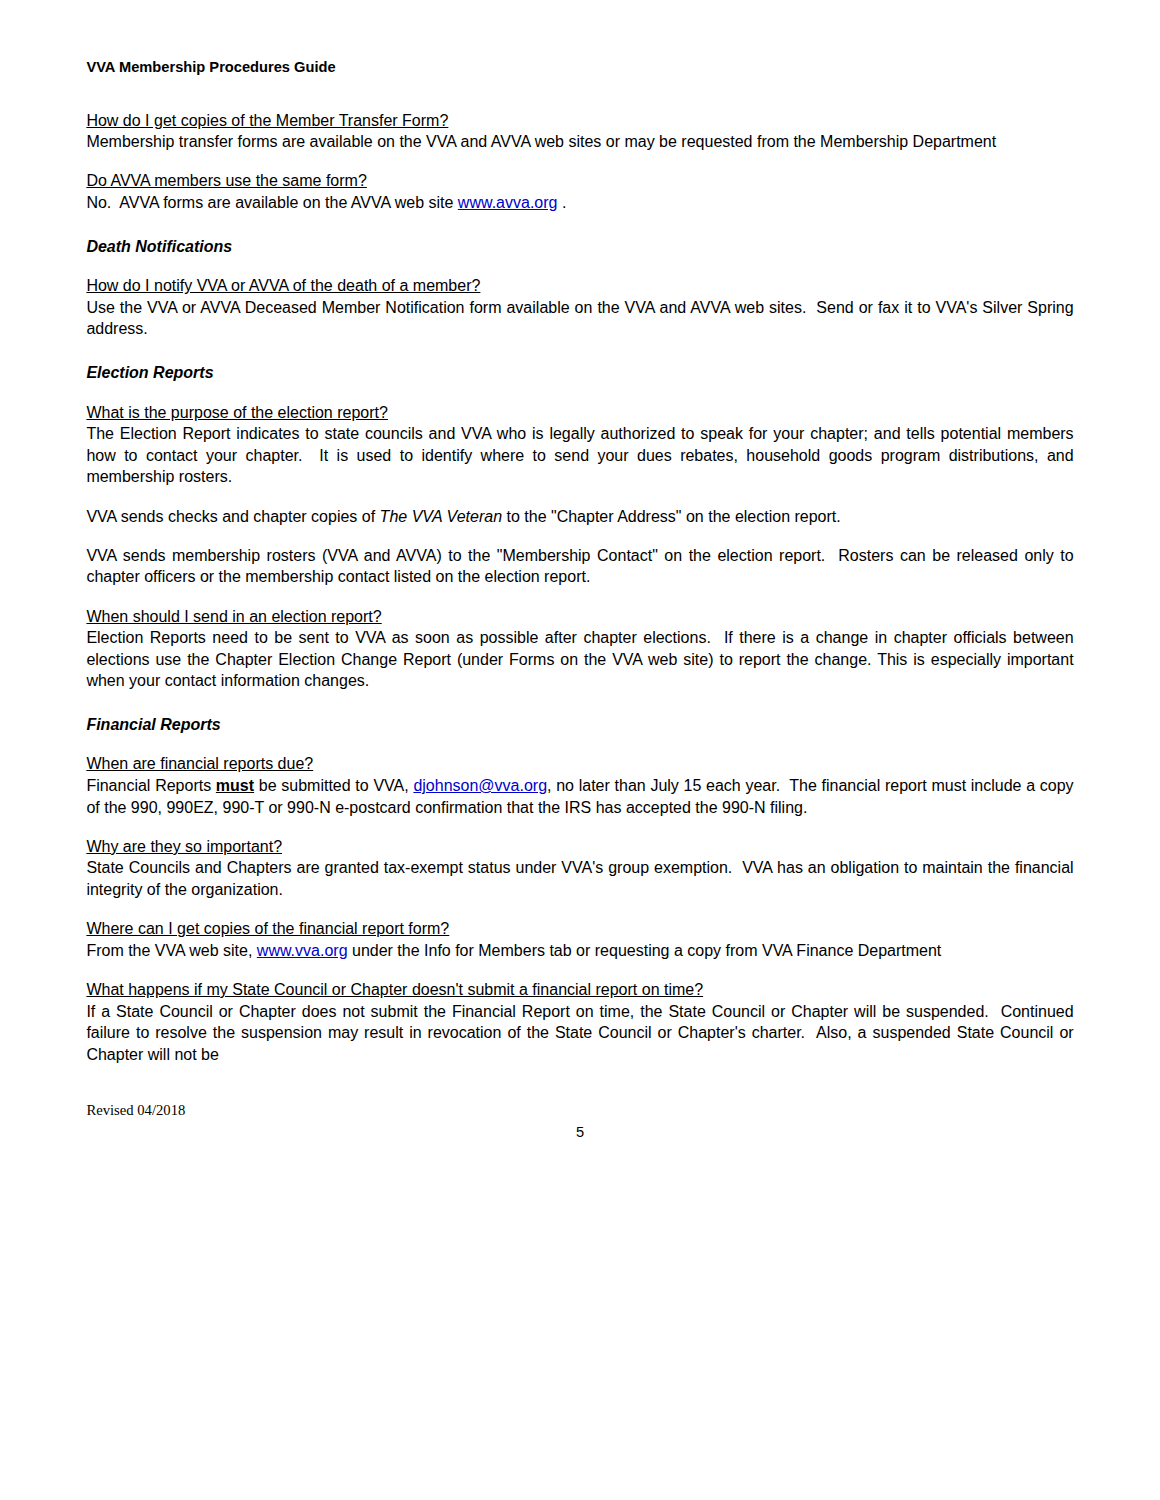VVA Membership Procedures Guide
How do I get copies of the Member Transfer Form? Membership transfer forms are available on the VVA and AVVA web sites or may be requested from the Membership Department
Do AVVA members use the same form? No. AVVA forms are available on the AVVA web site www.avva.org .
Death Notifications
How do I notify VVA or AVVA of the death of a member? Use the VVA or AVVA Deceased Member Notification form available on the VVA and AVVA web sites. Send or fax it to VVA's Silver Spring address.
Election Reports
What is the purpose of the election report? The Election Report indicates to state councils and VVA who is legally authorized to speak for your chapter; and tells potential members how to contact your chapter. It is used to identify where to send your dues rebates, household goods program distributions, and membership rosters.
VVA sends checks and chapter copies of The VVA Veteran to the "Chapter Address" on the election report.
VVA sends membership rosters (VVA and AVVA) to the "Membership Contact" on the election report. Rosters can be released only to chapter officers or the membership contact listed on the election report.
When should I send in an election report? Election Reports need to be sent to VVA as soon as possible after chapter elections. If there is a change in chapter officials between elections use the Chapter Election Change Report (under Forms on the VVA web site) to report the change. This is especially important when your contact information changes.
Financial Reports
When are financial reports due? Financial Reports must be submitted to VVA, djohnson@vva.org, no later than July 15 each year. The financial report must include a copy of the 990, 990EZ, 990-T or 990-N e-postcard confirmation that the IRS has accepted the 990-N filing.
Why are they so important? State Councils and Chapters are granted tax-exempt status under VVA's group exemption. VVA has an obligation to maintain the financial integrity of the organization.
Where can I get copies of the financial report form? From the VVA web site, www.vva.org under the Info for Members tab or requesting a copy from VVA Finance Department
What happens if my State Council or Chapter doesn't submit a financial report on time? If a State Council or Chapter does not submit the Financial Report on time, the State Council or Chapter will be suspended. Continued failure to resolve the suspension may result in revocation of the State Council or Chapter's charter. Also, a suspended State Council or Chapter will not be
Revised 04/2018
5